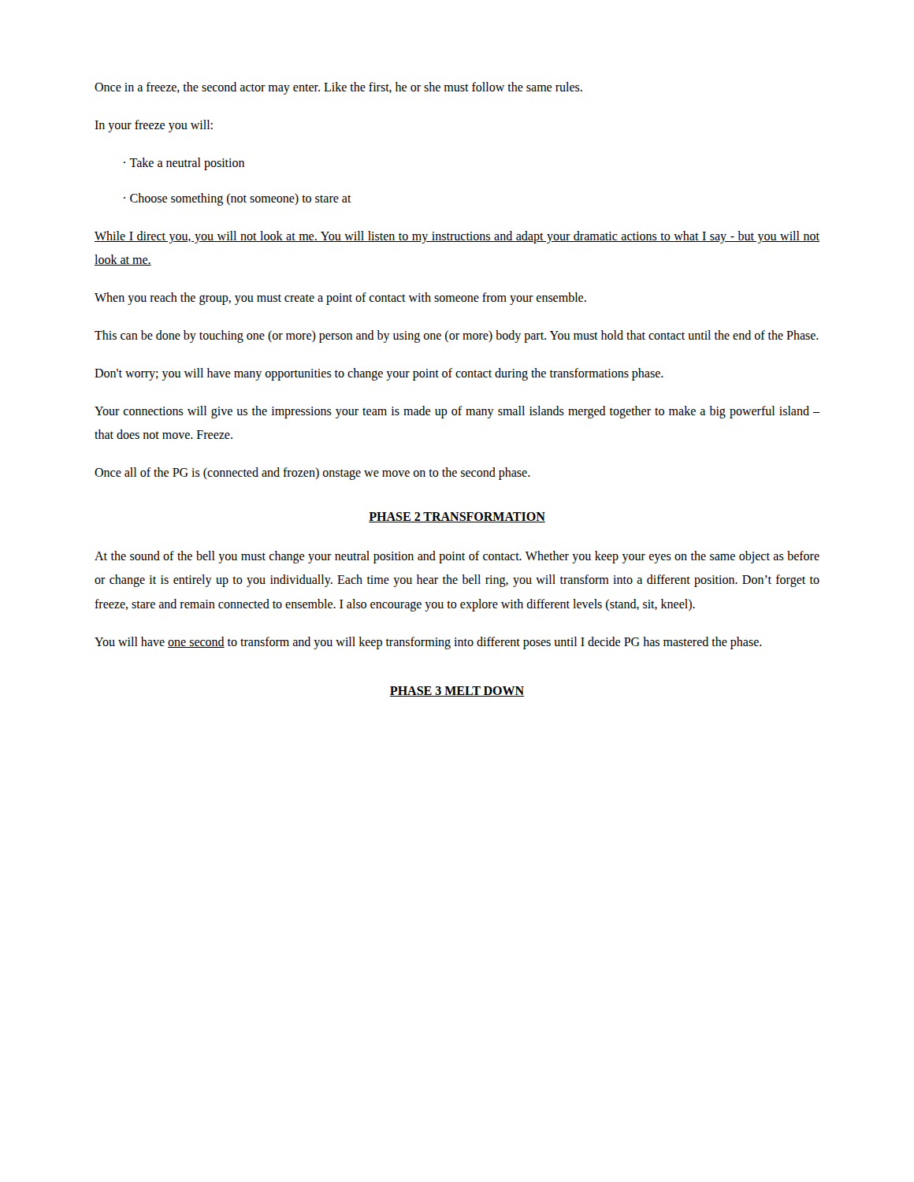Once in a freeze, the second actor may enter. Like the first, he or she must follow the same rules.
In your freeze you will:
Take a neutral position
Choose something (not someone) to stare at
While I direct you, you will not look at me. You will listen to my instructions and adapt your dramatic actions to what I say - but you will not look at me.
When you reach the group, you must create a point of contact with someone from your ensemble.
This can be done by touching one (or more) person and by using one (or more) body part. You must hold that contact until the end of the Phase.
Don't worry; you will have many opportunities to change your point of contact during the transformations phase.
Your connections will give us the impressions your team is made up of many small islands merged together to make a big powerful island – that does not move. Freeze.
Once all of the PG is (connected and frozen) onstage we move on to the second phase.
PHASE 2 TRANSFORMATION
At the sound of the bell you must change your neutral position and point of contact. Whether you keep your eyes on the same object as before or change it is entirely up to you individually. Each time you hear the bell ring, you will transform into a different position. Don’t forget to freeze, stare and remain connected to ensemble. I also encourage you to explore with different levels (stand, sit, kneel).
You will have one second to transform and you will keep transforming into different poses until I decide PG has mastered the phase.
PHASE 3 MELT DOWN